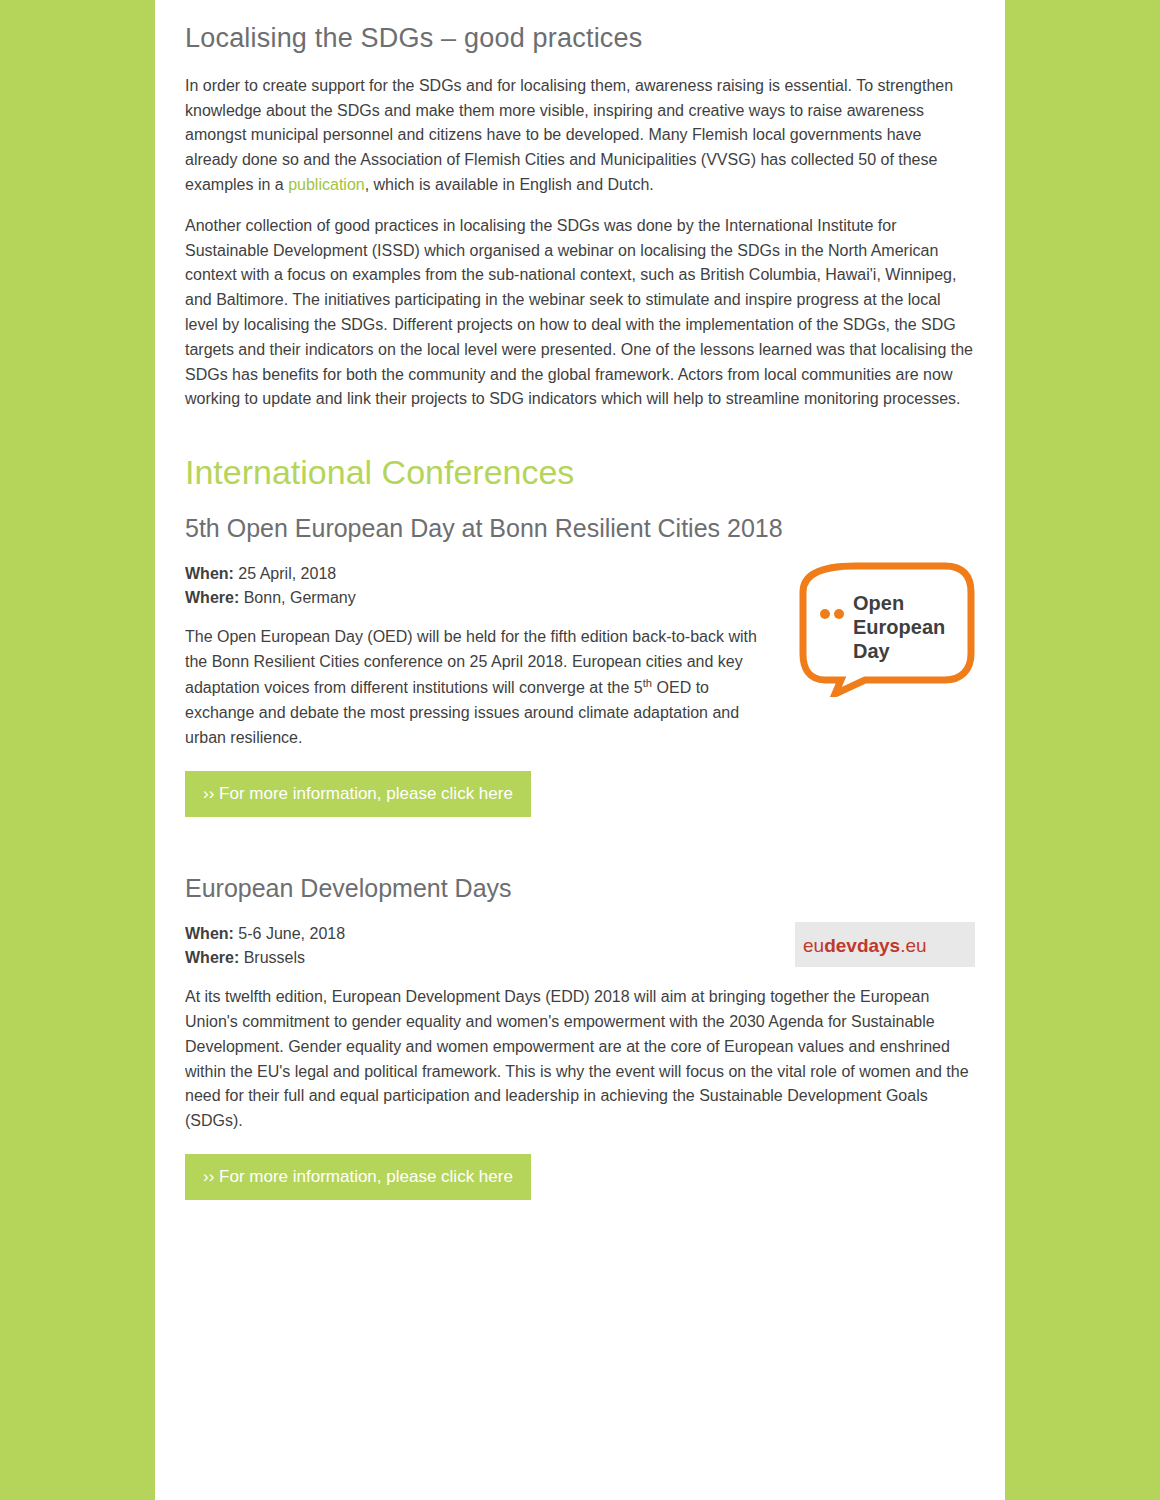Localising the SDGs – good practices
In order to create support for the SDGs and for localising them, awareness raising is essential. To strengthen knowledge about the SDGs and make them more visible, inspiring and creative ways to raise awareness amongst municipal personnel and citizens have to be developed. Many Flemish local governments have already done so and the Association of Flemish Cities and Municipalities (VVSG) has collected 50 of these examples in a publication, which is available in English and Dutch.
Another collection of good practices in localising the SDGs was done by the International Institute for Sustainable Development (ISSD) which organised a webinar on localising the SDGs in the North American context with a focus on examples from the sub-national context, such as British Columbia, Hawai'i, Winnipeg, and Baltimore. The initiatives participating in the webinar seek to stimulate and inspire progress at the local level by localising the SDGs. Different projects on how to deal with the implementation of the SDGs, the SDG targets and their indicators on the local level were presented. One of the lessons learned was that localising the SDGs has benefits for both the community and the global framework. Actors from local communities are now working to update and link their projects to SDG indicators which will help to streamline monitoring processes.
International Conferences
5th Open European Day at Bonn Resilient Cities 2018
Open European Day
When: 25 April, 2018
Where: Bonn, Germany
The Open European Day (OED) will be held for the fifth edition back-to-back with the Bonn Resilient Cities conference on 25 April 2018. European cities and key adaptation voices from different institutions will converge at the 5th OED to exchange and debate the most pressing issues around climate adaptation and urban resilience.
›› For more information, please click here
European Development Days
eudevdays.eu
When: 5-6 June, 2018
Where: Brussels
At its twelfth edition, European Development Days (EDD) 2018 will aim at bringing together the European Union's commitment to gender equality and women's empowerment with the 2030 Agenda for Sustainable Development. Gender equality and women empowerment are at the core of European values and enshrined within the EU's legal and political framework. This is why the event will focus on the vital role of women and the need for their full and equal participation and leadership in achieving the Sustainable Development Goals (SDGs).
›› For more information, please click here